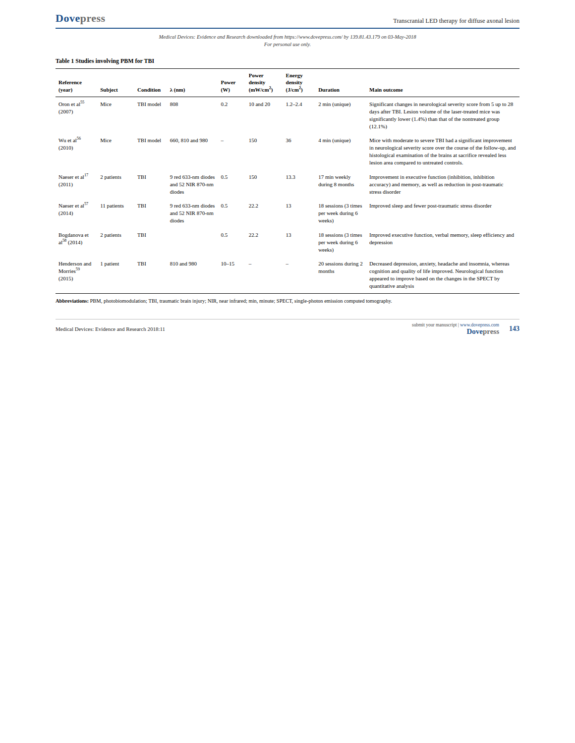Dovepress
Transcranial LED therapy for diffuse axonal lesion
Medical Devices: Evidence and Research downloaded from https://www.dovepress.com/ by 139.81.43.179 on 03-May-2018
For personal use only.
Table 1 Studies involving PBM for TBI
| Reference (year) | Subject | Condition | λ (nm) | Power (W) | Power density (mW/cm 2 ) | Energy density (J/cm 2 ) | Duration | Main outcome |
| --- | --- | --- | --- | --- | --- | --- | --- | --- |
| Oron et al 55 (2007) | Mice | TBI model | 808 | 0.2 | 10 and 20 | 1.2–2.4 | 2 min (unique) | Significant changes in neurological severity score from 5 up to 28 days after TBI. Lesion volume of the laser-treated mice was significantly lower (1.4%) than that of the nontreated group (12.1%) |
| Wu et al 56 (2010) | Mice | TBI model | 660, 810 and 980 | – | 150 | 36 | 4 min (unique) | Mice with moderate to severe TBI had a significant improvement in neurological severity score over the course of the follow-up, and histological examination of the brains at sacrifice revealed less lesion area compared to untreated controls. |
| Naeser et al 17 (2011) | 2 patients | TBI | 9 red 633-nm diodes and 52 NIR 870-nm diodes | 0.5 | 150 | 13.3 | 17 min weekly during 8 months | Improvement in executive function (inhibition, inhibition accuracy) and memory, as well as reduction in post-traumatic stress disorder |
| Naeser et al 57 (2014) | 11 patients | TBI | 9 red 633-nm diodes and 52 NIR 870-nm diodes | 0.5 | 22.2 | 13 | 18 sessions (3 times per week during 6 weeks) | Improved sleep and fewer post-traumatic stress disorder |
| Bogdanova et al 58 (2014) | 2 patients | TBI | | 0.5 | 22.2 | 13 | 18 sessions (3 times per week during 6 weeks) | Improved executive function, verbal memory, sleep efficiency and depression |
| Henderson and Morries 59 (2015) | 1 patient | TBI | 810 and 980 | 10–15 | – | – | 20 sessions during 2 months | Decreased depression, anxiety, headache and insomnia, whereas cognition and quality of life improved. Neurological function appeared to improve based on the changes in the SPECT by quantitative analysis |
Abbreviations: PBM, photobiomodulation; TBI, traumatic brain injury; NIR, near infrared; min, minute; SPECT, single-photon emission computed tomography.
Medical Devices: Evidence and Research 2018:11
submit your manuscript | www.dovepress.com
Dovepress
143